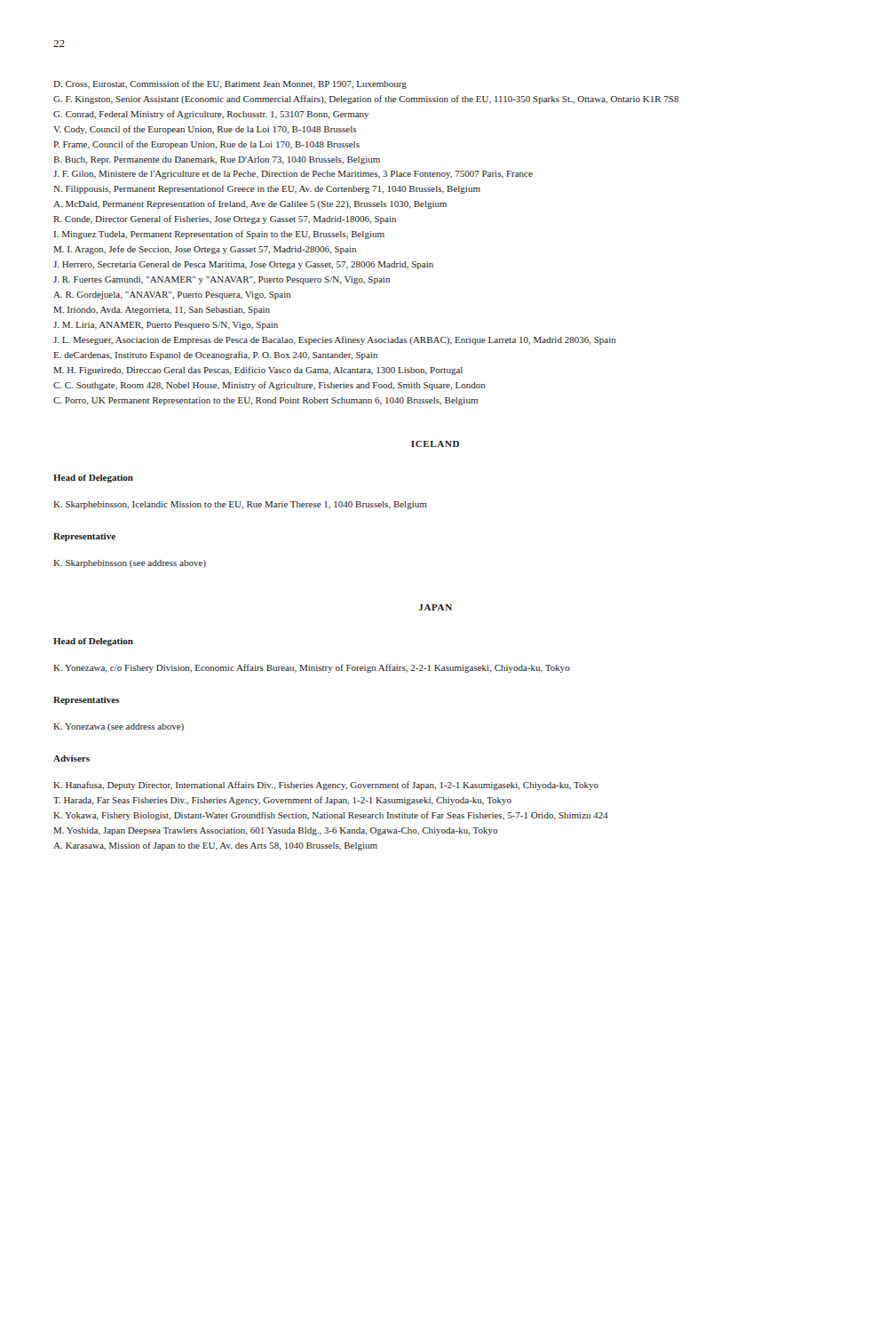22
D. Cross, Eurostat, Commission of the EU, Batiment Jean Monnet, BP 1907, Luxembourg
G. F. Kingston, Senior Assistant (Economic and Commercial Affairs), Delegation of the Commission of the EU, 1110-350 Sparks St., Ottawa, Ontario K1R 7S8
G. Conrad, Federal Ministry of Agriculture, Rochusstr. 1, 53107 Bonn, Germany
V. Cody, Council of the European Union, Rue de la Loi 170, B-1048 Brussels
P. Frame, Council of the European Union, Rue de la Loi 170, B-1048 Brussels
B. Buch, Repr. Permanente du Danemark, Rue D'Arlon 73, 1040 Brussels, Belgium
J. F. Gilon, Ministere de l'Agriculture et de la Peche, Direction de Peche Maritimes, 3 Place Fontenoy, 75007 Paris, France
N. Filippousis, Permanent Representationof Greece in the EU, Av. de Cortenberg 71, 1040 Brussels, Belgium
A. McDaid, Permanent Representation of Ireland, Ave de Galilee 5 (Ste 22), Brussels 1030, Belgium
R. Conde, Director General of Fisheries, Jose Ortega y Gasset 57, Madrid-18006, Spain
I. Minguez Tudela, Permanent Representation of Spain to the EU, Brussels, Belgium
M. I. Aragon, Jefe de Seccion, Jose Ortega y Gasset 57, Madrid-28006, Spain
J. Herrero, Secretaria General de Pesca Maritima, Jose Ortega y Gasset, 57, 28006 Madrid, Spain
J. R. Fuertes Gamundi, "ANAMER" y "ANAVAR", Puerto Pesquero S/N, Vigo, Spain
A. R. Gordejuela, "ANAVAR", Puerto Pesquera, Vigo, Spain
M. Iriondo, Avda. Ategorrieta, 11, San Sebastian, Spain
J. M. Liria, ANAMER, Puerto Pesquero S/N, Vigo, Spain
J. L. Meseguer, Asociacion de Empresas de Pesca de Bacalao, Especies Afinesy Asociadas (ARBAC), Enrique Larreta 10, Madrid 28036, Spain
E. deCardenas, Instituto Espanol de Oceanografia, P. O. Box 240, Santander, Spain
M. H. Figueiredo, Direccao Geral das Pescas, Edificio Vasco da Gama, Alcantara, 1300 Lisbon, Portugal
C. C. Southgate, Room 428, Nobel House, Ministry of Agriculture, Fisheries and Food, Smith Square, London
C. Porro, UK Permanent Representation to the EU, Rond Point Robert Schumann 6, 1040 Brussels, Belgium
ICELAND
Head of Delegation
K. Skarphebinsson, Icelandic Mission to the EU, Rue Marie Therese 1, 1040 Brussels, Belgium
Representative
K. Skarphebinsson (see address above)
JAPAN
Head of Delegation
K. Yonezawa, c/o Fishery Division, Economic Affairs Bureau, Ministry of Foreign Affairs, 2-2-1 Kasumigaseki, Chiyoda-ku, Tokyo
Representatives
K. Yonezawa (see address above)
Advisers
K. Hanafusa, Deputy Director, International Affairs Div., Fisheries Agency, Government of Japan, 1-2-1 Kasumigaseki, Chiyoda-ku, Tokyo
T. Harada, Far Seas Fisheries Div., Fisheries Agency, Government of Japan, 1-2-1 Kasumigaseki, Chiyoda-ku, Tokyo
K. Yokawa, Fishery Biologist, Distant-Water Groundfish Section, National Research Institute of Far Seas Fisheries, 5-7-1 Orido, Shimizu 424
M. Yoshida, Japan Deepsea Trawlers Association, 601 Yasuda Bldg., 3-6 Kanda, Ogawa-Cho, Chiyoda-ku, Tokyo
A. Karasawa, Mission of Japan to the EU, Av. des Arts 58, 1040 Brussels, Belgium